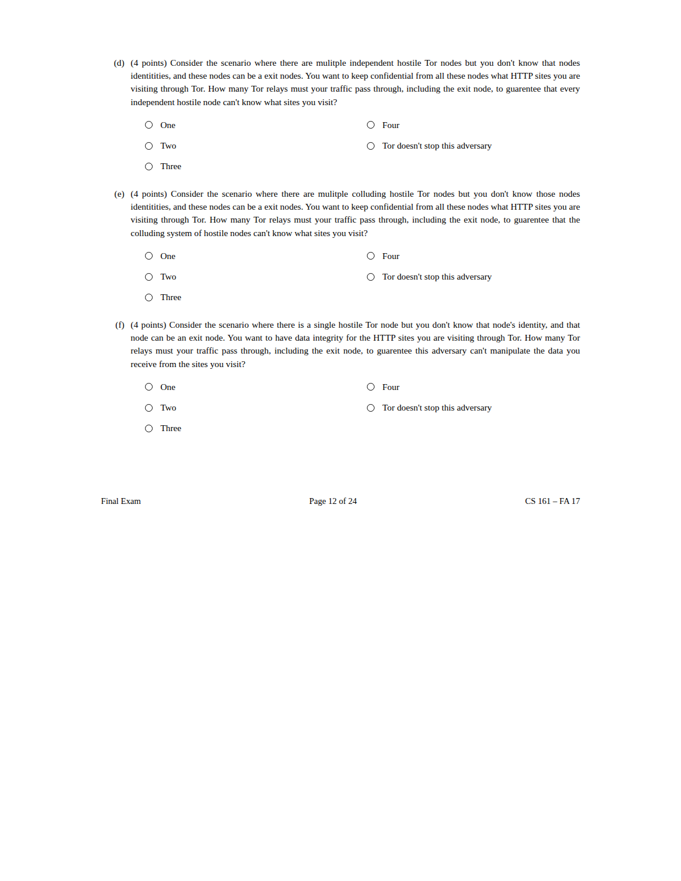(d)
(4 points) Consider the scenario where there are mulitple independent hostile Tor nodes but you don't know that nodes identitities, and these nodes can be a exit nodes. You want to keep confidential from all these nodes what HTTP sites you are visiting through Tor. How many Tor relays must your traffic pass through, including the exit node, to guarentee that every independent hostile node can't know what sites you visit?
One
Two
Three
Four
Tor doesn't stop this adversary
(e)
(4 points) Consider the scenario where there are mulitple colluding hostile Tor nodes but you don't know those nodes identitities, and these nodes can be a exit nodes. You want to keep confidential from all these nodes what HTTP sites you are visiting through Tor. How many Tor relays must your traffic pass through, including the exit node, to guarentee that the colluding system of hostile nodes can't know what sites you visit?
One
Two
Three
Four
Tor doesn't stop this adversary
(f)
(4 points) Consider the scenario where there is a single hostile Tor node but you don't know that node's identity, and that node can be an exit node. You want to have data integrity for the HTTP sites you are visiting through Tor. How many Tor relays must your traffic pass through, including the exit node, to guarentee this adversary can't manipulate the data you receive from the sites you visit?
One
Two
Three
Four
Tor doesn't stop this adversary
Final Exam Page 12 of 24 CS 161 – FA 17